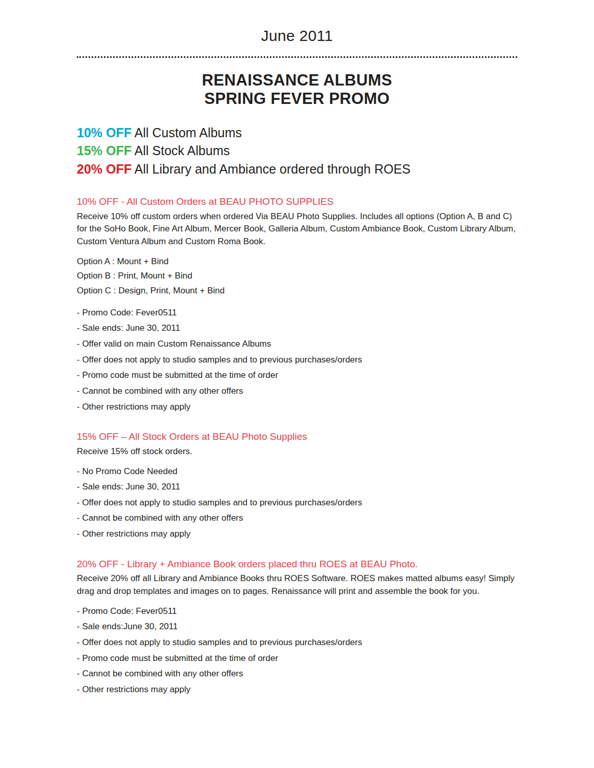June 2011
Renaissance Albums
Spring Fever Promo
10% OFF All Custom Albums
15% OFF All Stock Albums
20% OFF All Library and Ambiance ordered through ROES
10% OFF - All Custom Orders at BEAU PHOTO SUPPLIES
Receive 10% off custom orders when ordered Via BEAU Photo Supplies. Includes all options (Option A, B and C) for the SoHo Book, Fine Art Album, Mercer Book, Galleria Album, Custom Ambiance Book, Custom Library Album, Custom Ventura Album and Custom Roma Book.
Option A : Mount + Bind
Option B : Print, Mount + Bind
Option C : Design, Print, Mount + Bind
Promo Code: Fever0511
Sale ends: June 30, 2011
Offer valid on main Custom Renaissance Albums
Offer does not apply to studio samples and to previous purchases/orders
Promo code must be submitted at the time of order
Cannot be combined with any other offers
Other restrictions may apply
15% OFF – All Stock Orders at BEAU Photo Supplies
Receive 15% off stock orders.
No Promo Code Needed
Sale ends: June 30, 2011
Offer does not apply to studio samples and to previous purchases/orders
Cannot be combined with any other offers
Other restrictions may apply
20% OFF - Library + Ambiance Book orders placed thru ROES at BEAU Photo.
Receive 20% off all Library and Ambiance Books thru ROES Software. ROES makes matted albums easy! Simply drag and drop templates and images on to pages. Renaissance will print and assemble the book for you.
Promo Code: Fever0511
Sale ends:June 30, 2011
Offer does not apply to studio samples and to previous purchases/orders
Promo code must be submitted at the time of order
Cannot be combined with any other offers
Other restrictions may apply